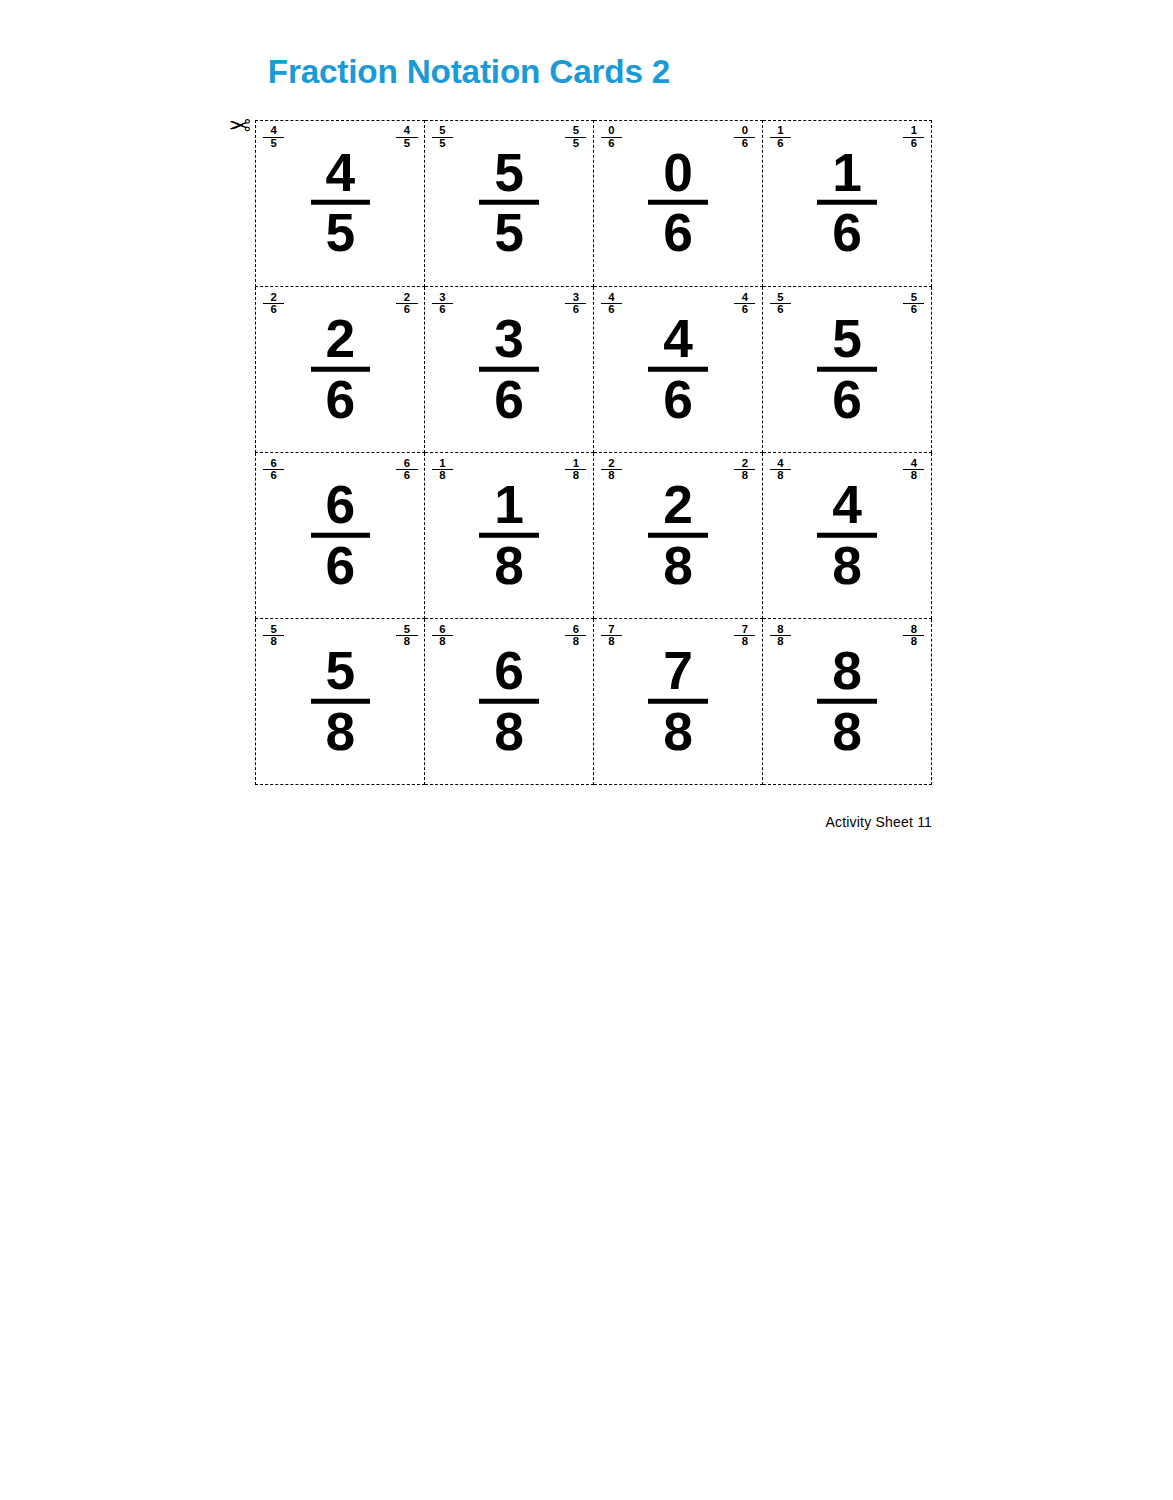Fraction Notation Cards 2
✂
| 4 5 4 5 4 5 | 5 5 5 5 5 5 | 0 6 0 6 0 6 | 1 6 1 6 1 6 |
| 2 6 2 6 2 6 | 3 6 3 6 3 6 | 4 6 4 6 4 6 | 5 6 5 6 5 6 |
| 6 6 6 6 6 6 | 1 8 1 8 1 8 | 2 8 2 8 2 8 | 4 8 4 8 4 8 |
| 5 8 5 8 5 8 | 6 8 6 8 6 8 | 7 8 7 8 7 8 | 8 8 8 8 8 8 |
Activity Sheet 11